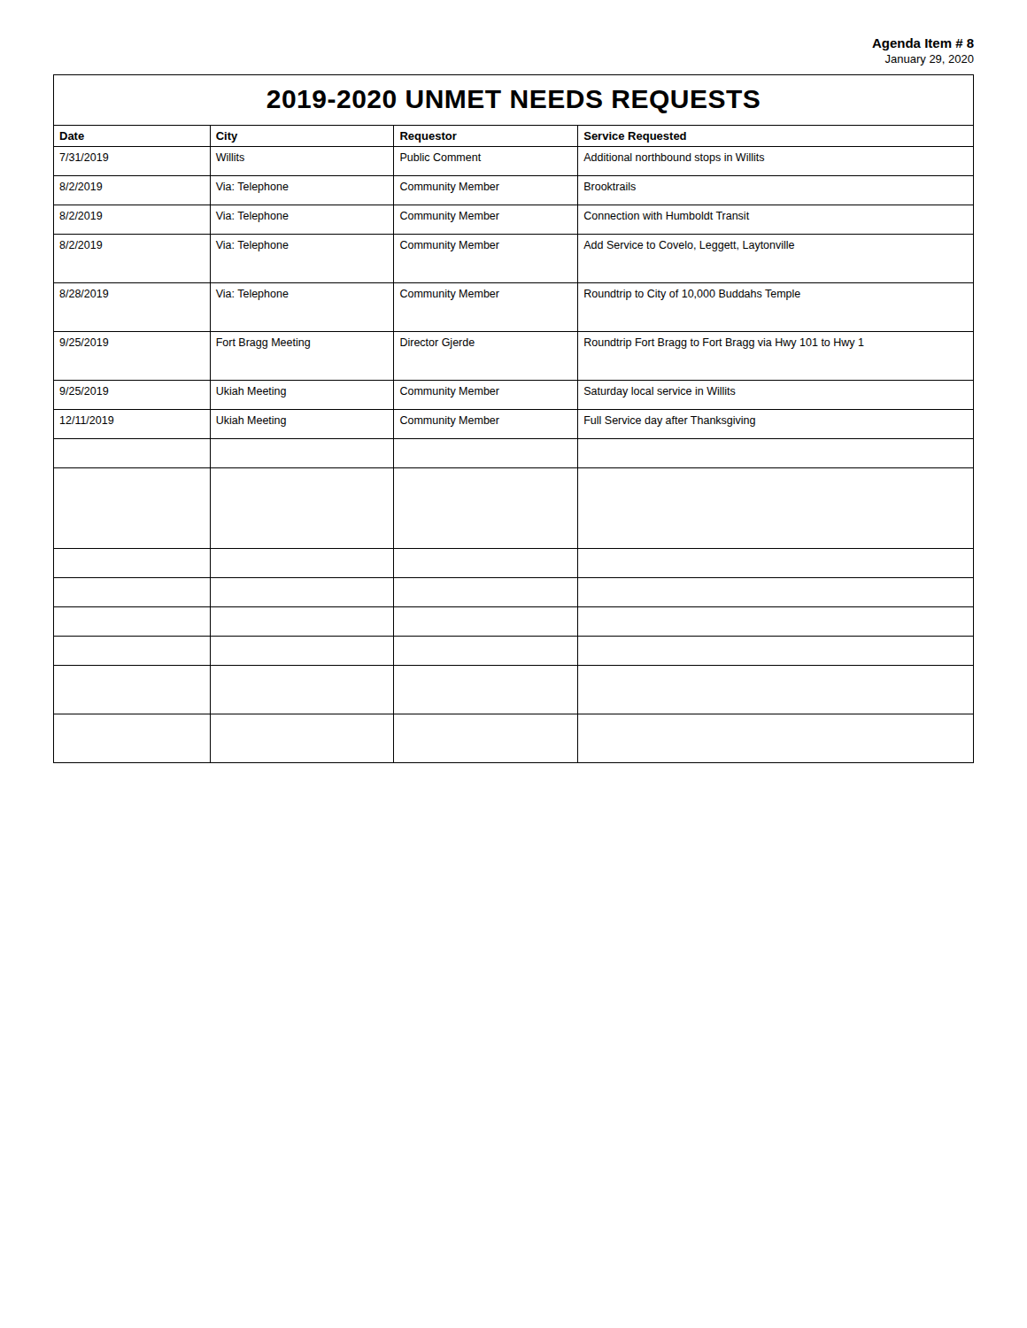Agenda Item # 8
January 29, 2020
2019-2020 UNMET NEEDS REQUESTS
| Date | City | Requestor | Service Requested |
| --- | --- | --- | --- |
| 7/31/2019 | Willits | Public Comment | Additional northbound stops in Willits |
| 8/2/2019 | Via: Telephone | Community Member | Brooktrails |
| 8/2/2019 | Via: Telephone | Community Member | Connection with Humboldt Transit |
| 8/2/2019 | Via: Telephone | Community Member | Add Service to Covelo, Leggett, Laytonville |
| 8/28/2019 | Via: Telephone | Community Member | Roundtrip to City of 10,000 Buddahs Temple |
| 9/25/2019 | Fort Bragg Meeting | Director Gjerde | Roundtrip Fort Bragg to Fort Bragg via Hwy 101 to Hwy 1 |
| 9/25/2019 | Ukiah Meeting | Community Member | Saturday local service in Willits |
| 12/11/2019 | Ukiah Meeting | Community Member | Full Service day after Thanksgiving |